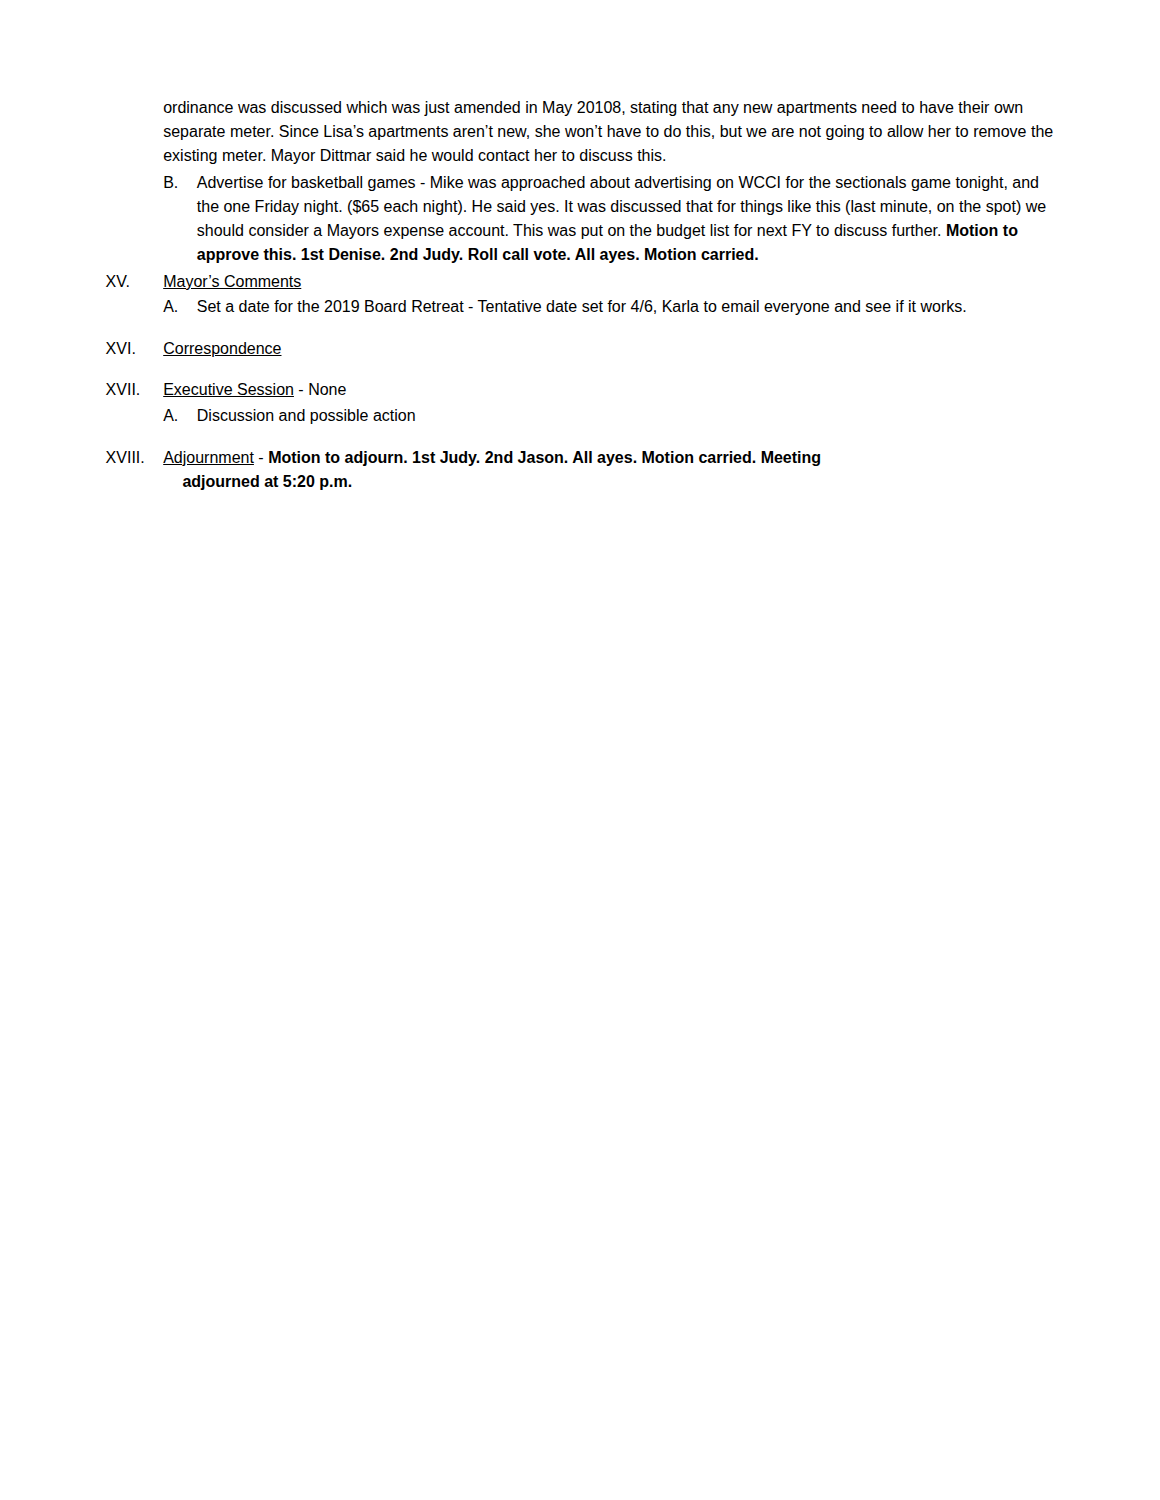ordinance was discussed which was just amended in May 20108, stating that any new apartments need to have their own separate meter. Since Lisa’s apartments aren’t new, she won’t have to do this, but we are not going to allow her to remove the existing meter. Mayor Dittmar said he would contact her to discuss this.
B. Advertise for basketball games - Mike was approached about advertising on WCCI for the sectionals game tonight, and the one Friday night. ($65 each night). He said yes. It was discussed that for things like this (last minute, on the spot) we should consider a Mayors expense account. This was put on the budget list for next FY to discuss further. Motion to approve this. 1st Denise. 2nd Judy. Roll call vote. All ayes. Motion carried.
XV. Mayor’s Comments
A. Set a date for the 2019 Board Retreat - Tentative date set for 4/6, Karla to email everyone and see if it works.
XVI. Correspondence
XVII. Executive Session - None
A. Discussion and possible action
XVIII. Adjournment - Motion to adjourn. 1st Judy. 2nd Jason. All ayes. Motion carried. Meeting adjourned at 5:20 p.m.